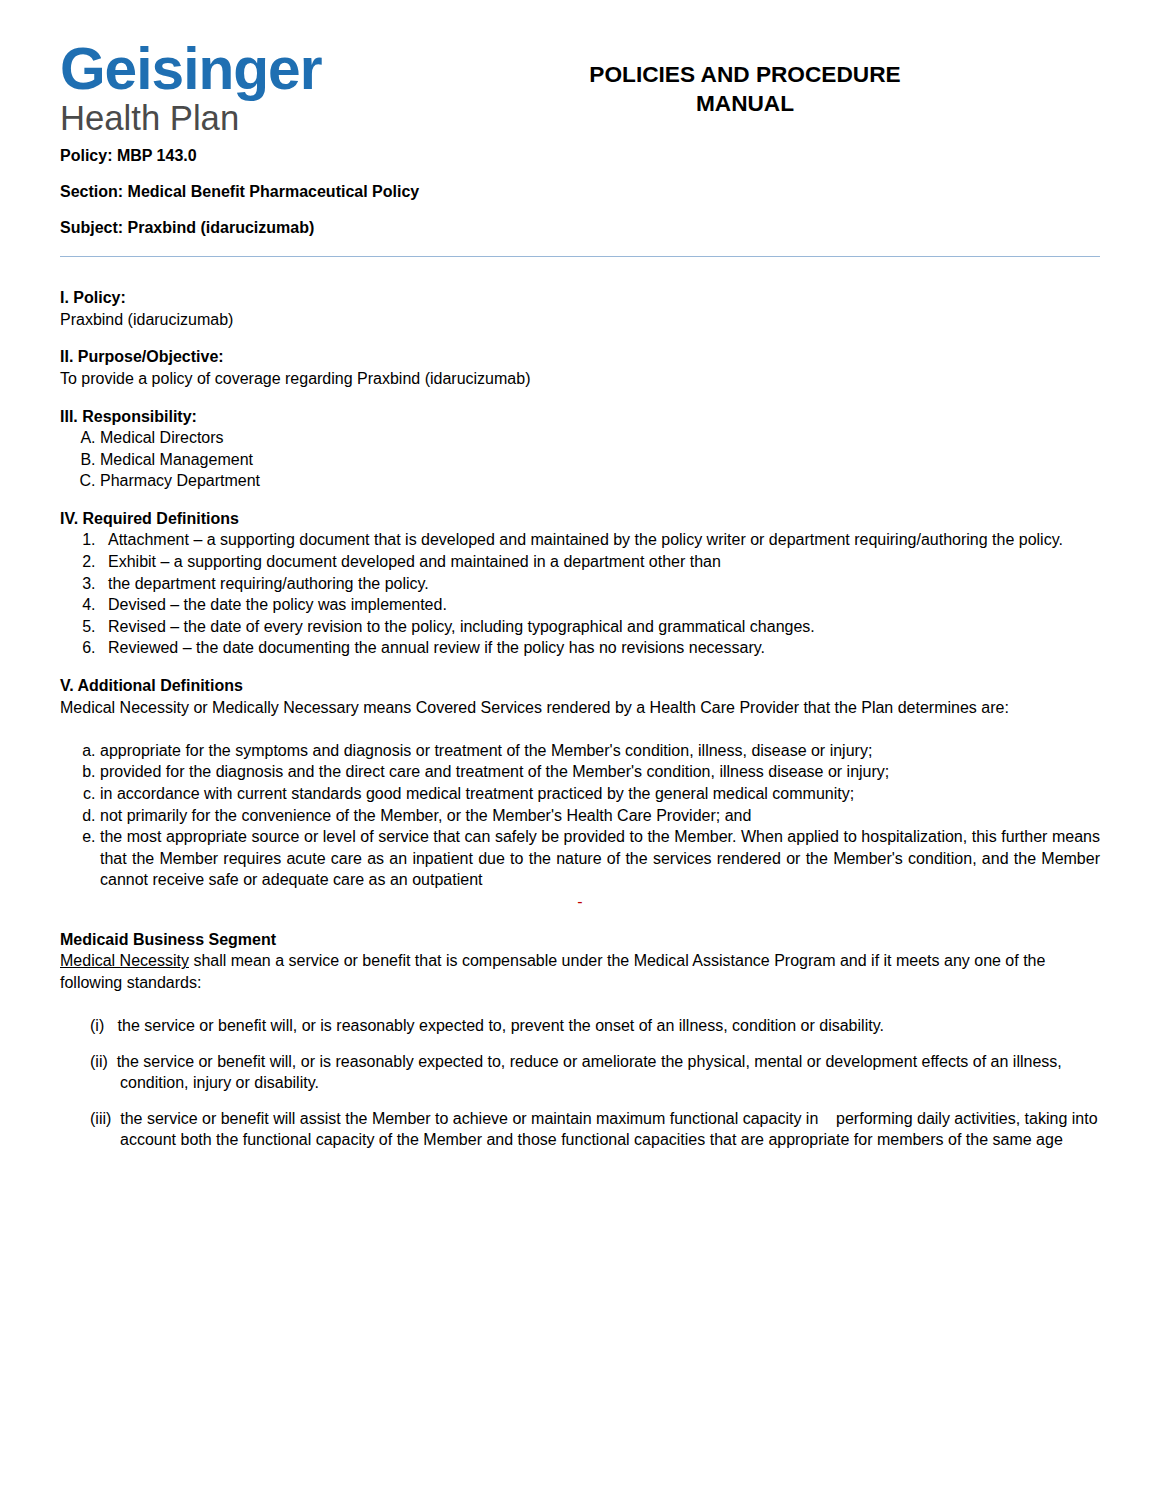Geisinger
Health Plan
POLICIES AND PROCEDURE
MANUAL
Policy: MBP 143.0
Section: Medical Benefit Pharmaceutical Policy
Subject: Praxbind (idarucizumab)
I. Policy:
Praxbind (idarucizumab)
II. Purpose/Objective:
To provide a policy of coverage regarding Praxbind (idarucizumab)
III. Responsibility:
Medical Directors
Medical Management
Pharmacy Department
IV. Required Definitions
Attachment – a supporting document that is developed and maintained by the policy writer or department requiring/authoring the policy.
Exhibit – a supporting document developed and maintained in a department other than
the department requiring/authoring the policy.
Devised – the date the policy was implemented.
Revised – the date of every revision to the policy, including typographical and grammatical changes.
Reviewed – the date documenting the annual review if the policy has no revisions necessary.
V. Additional Definitions
Medical Necessity or Medically Necessary means Covered Services rendered by a Health Care Provider that the Plan determines are:
appropriate for the symptoms and diagnosis or treatment of the Member's condition, illness, disease or injury;
provided for the diagnosis and the direct care and treatment of the Member's condition, illness disease or injury;
in accordance with current standards good medical treatment practiced by the general medical community;
not primarily for the convenience of the Member, or the Member's Health Care Provider; and
the most appropriate source or level of service that can safely be provided to the Member. When applied to hospitalization, this further means that the Member requires acute care as an inpatient due to the nature of the services rendered or the Member's condition, and the Member cannot receive safe or adequate care as an outpatient
-
Medicaid Business Segment
Medical Necessity shall mean a service or benefit that is compensable under the Medical Assistance Program and if it meets any one of the following standards:
(i) the service or benefit will, or is reasonably expected to, prevent the onset of an illness, condition or disability.
(ii) the service or benefit will, or is reasonably expected to, reduce or ameliorate the physical, mental or development effects of an illness, condition, injury or disability.
(iii) the service or benefit will assist the Member to achieve or maintain maximum functional capacity in performing daily activities, taking into account both the functional capacity of the Member and those functional capacities that are appropriate for members of the same age